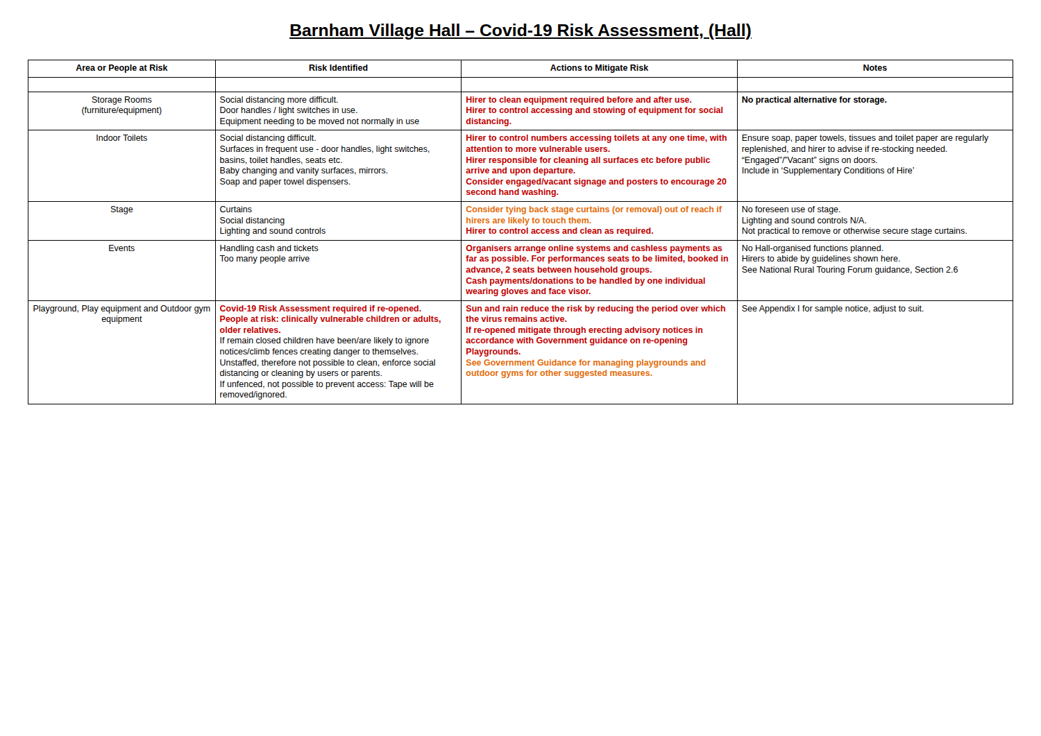Barnham Village Hall – Covid-19 Risk Assessment, (Hall)
| Area or People at Risk | Risk Identified | Actions to Mitigate Risk | Notes |
| --- | --- | --- | --- |
| Storage Rooms (furniture/equipment) | Social distancing more difficult. Door handles / light switches in use. Equipment needing to be moved not normally in use | Hirer to clean equipment required before and after use. Hirer to control accessing and stowing of equipment for social distancing. | No practical alternative for storage. |
| Indoor Toilets | Social distancing difficult. Surfaces in frequent use - door handles, light switches, basins, toilet handles, seats etc. Baby changing and vanity surfaces, mirrors. Soap and paper towel dispensers. | Hirer to control numbers accessing toilets at any one time, with attention to more vulnerable users. Hirer responsible for cleaning all surfaces etc before public arrive and upon departure. Consider engaged/vacant signage and posters to encourage 20 second hand washing. | Ensure soap, paper towels, tissues and toilet paper are regularly replenished, and hirer to advise if re-stocking needed. “Engaged”/”Vacant” signs on doors. Include in ‘Supplementary Conditions of Hire’ |
| Stage | Curtains Social distancing Lighting and sound controls | Consider tying back stage curtains (or removal) out of reach if hirers are likely to touch them. Hirer to control access and clean as required. | No foreseen use of stage. Lighting and sound controls N/A. Not practical to remove or otherwise secure stage curtains. |
| Events | Handling cash and tickets Too many people arrive | Organisers arrange online systems and cashless payments as far as possible. For performances seats to be limited, booked in advance, 2 seats between household groups. Cash payments/donations to be handled by one individual wearing gloves and face visor. | No Hall-organised functions planned. Hirers to abide by guidelines shown here. See National Rural Touring Forum guidance, Section 2.6 |
| Playground, Play equipment and Outdoor gym equipment | Covid-19 Risk Assessment required if re-opened. People at risk: clinically vulnerable children or adults, older relatives. If remain closed children have been/are likely to ignore notices/climb fences creating danger to themselves. Unstaffed, therefore not possible to clean, enforce social distancing or cleaning by users or parents. If unfenced, not possible to prevent access: Tape will be removed/ignored. | Sun and rain reduce the risk by reducing the period over which the virus remains active. If re-opened mitigate through erecting advisory notices in accordance with Government guidance on re-opening Playgrounds. See Government Guidance for managing playgrounds and outdoor gyms for other suggested measures. | See Appendix I for sample notice, adjust to suit. |